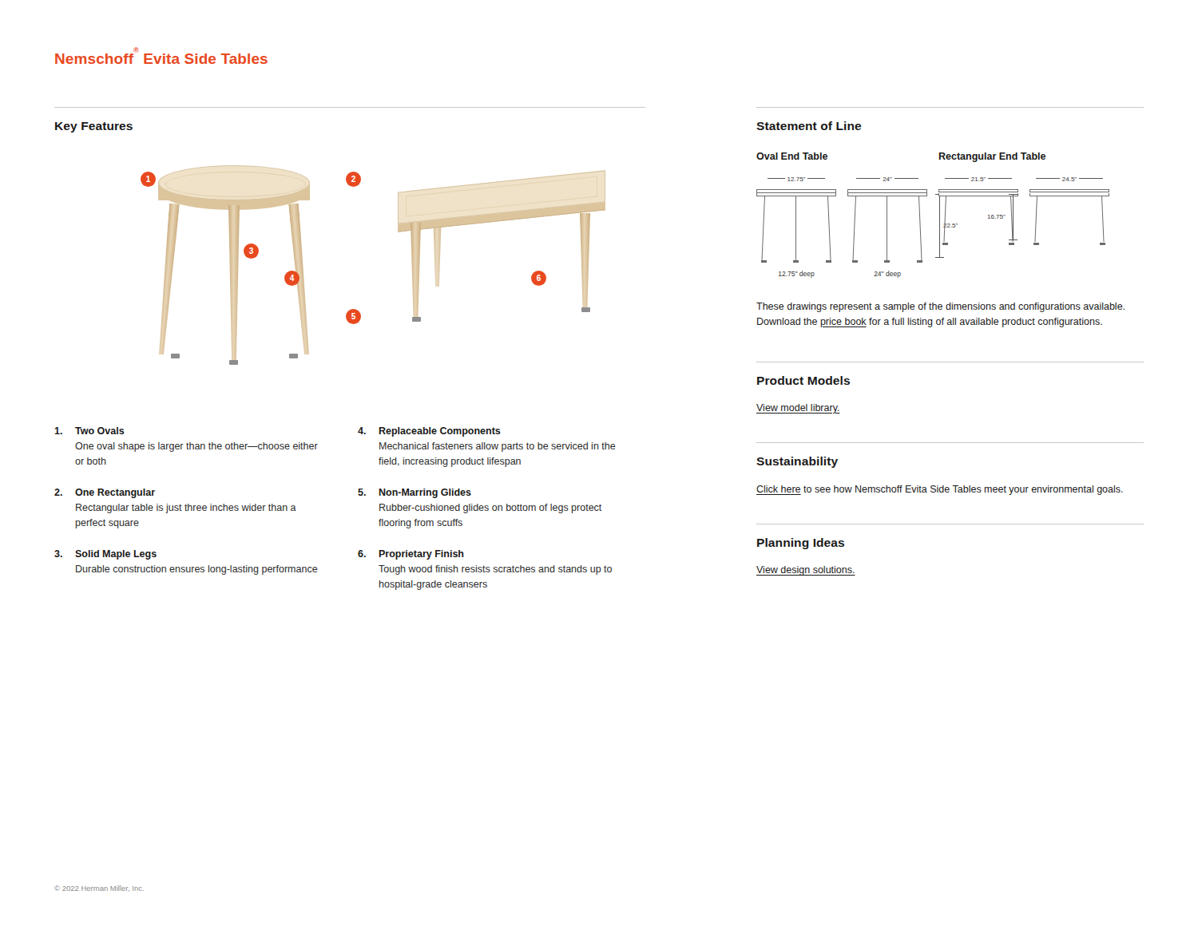Nemschoff® Evita Side Tables
Key Features
1
2
3
4
5
6
1.
Two Ovals One oval shape is larger than the other—choose either or both
2.
One Rectangular Rectangular table is just three inches wider than a perfect square
3.
Solid Maple Legs Durable construction ensures long-lasting performance
4.
Replaceable Components Mechanical fasteners allow parts to be serviced in the field, increasing product lifespan
5.
Non-Marring Glides Rubber-cushioned glides on bottom of legs protect flooring from scuffs
6.
Proprietary Finish Tough wood finish resists scratches and stands up to hospital-grade cleansers
Statement of Line
Oval End Table
Rectangular End Table
12.75"
12.75" deep
24"
22.5"
24" deep
21.5"
24.5"
16.75"
These drawings represent a sample of the dimensions and configurations available. Download the price book for a full listing of all available product configurations.
Product Models
View model library.
Sustainability
Click here to see how Nemschoff Evita Side Tables meet your environmental goals.
Planning Ideas
View design solutions.
© 2022 Herman Miller, Inc.